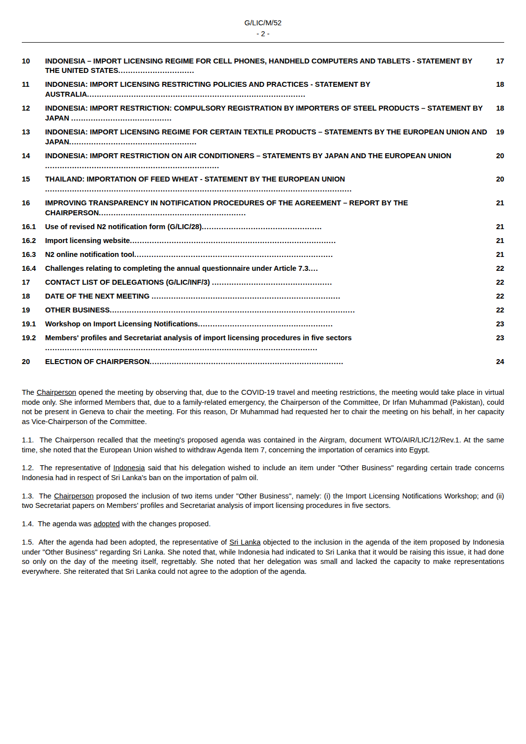G/LIC/M/52
- 2 -
| 10 | INDONESIA – IMPORT LICENSING REGIME FOR CELL PHONES, HANDHELD COMPUTERS AND TABLETS - STATEMENT BY THE UNITED STATES ............................... | 17 |
| 11 | INDONESIA: IMPORT LICENSING RESTRICTING POLICIES AND PRACTICES - STATEMENT BY AUSTRALIA ......................................................................................... | 18 |
| 12 | INDONESIA: IMPORT RESTRICTION: COMPULSORY REGISTRATION BY IMPORTERS OF STEEL PRODUCTS – STATEMENT BY JAPAN ......................................... | 18 |
| 13 | INDONESIA: IMPORT LICENSING REGIME FOR CERTAIN TEXTILE PRODUCTS – STATEMENTS BY THE EUROPEAN UNION AND JAPAN .................................................... | 19 |
| 14 | INDONESIA: IMPORT RESTRICTION ON AIR CONDITIONERS – STATEMENTS BY JAPAN AND THE EUROPEAN UNION ....................................................................... | 20 |
| 15 | THAILAND: IMPORTATION OF FEED WHEAT - STATEMENT BY THE EUROPEAN UNION ............................................................................................................................. | 20 |
| 16 | IMPROVING TRANSPARENCY IN NOTIFICATION PROCEDURES OF THE AGREEMENT – REPORT BY THE CHAIRPERSON ............................................................ | 21 |
| 16.1 | Use of revised N2 notification form (G/LIC/28) ................................................. | 21 |
| 16.2 | Import licensing website .................................................................................... | 21 |
| 16.3 | N2 online notification tool ................................................................................. | 21 |
| 16.4 | Challenges relating to completing the annual questionnaire under Article 7.3 .... | 22 |
| 17 | CONTACT LIST OF DELEGATIONS (G/LIC/INF/3) ................................................. | 22 |
| 18 | DATE OF THE NEXT MEETING ............................................................................. | 22 |
| 19 | OTHER BUSINESS .................................................................................................... | 22 |
| 19.1 | Workshop on Import Licensing Notifications ....................................................... | 23 |
| 19.2 | Members' profiles and Secretariat analysis of import licensing procedures in five sectors ............................................................................................................... | 23 |
| 20 | ELECTION OF CHAIRPERSON ............................................................................... | 24 |
The Chairperson opened the meeting by observing that, due to the COVID-19 travel and meeting restrictions, the meeting would take place in virtual mode only. She informed Members that, due to a family-related emergency, the Chairperson of the Committee, Dr Irfan Muhammad (Pakistan), could not be present in Geneva to chair the meeting. For this reason, Dr Muhammad had requested her to chair the meeting on his behalf, in her capacity as Vice-Chairperson of the Committee.
1.1. The Chairperson recalled that the meeting's proposed agenda was contained in the Airgram, document WTO/AIR/LIC/12/Rev.1. At the same time, she noted that the European Union wished to withdraw Agenda Item 7, concerning the importation of ceramics into Egypt.
1.2. The representative of Indonesia said that his delegation wished to include an item under "Other Business" regarding certain trade concerns Indonesia had in respect of Sri Lanka's ban on the importation of palm oil.
1.3. The Chairperson proposed the inclusion of two items under "Other Business", namely: (i) the Import Licensing Notifications Workshop; and (ii) two Secretariat papers on Members' profiles and Secretariat analysis of import licensing procedures in five sectors.
1.4. The agenda was adopted with the changes proposed.
1.5. After the agenda had been adopted, the representative of Sri Lanka objected to the inclusion in the agenda of the item proposed by Indonesia under "Other Business" regarding Sri Lanka. She noted that, while Indonesia had indicated to Sri Lanka that it would be raising this issue, it had done so only on the day of the meeting itself, regrettably. She noted that her delegation was small and lacked the capacity to make representations everywhere. She reiterated that Sri Lanka could not agree to the adoption of the agenda.